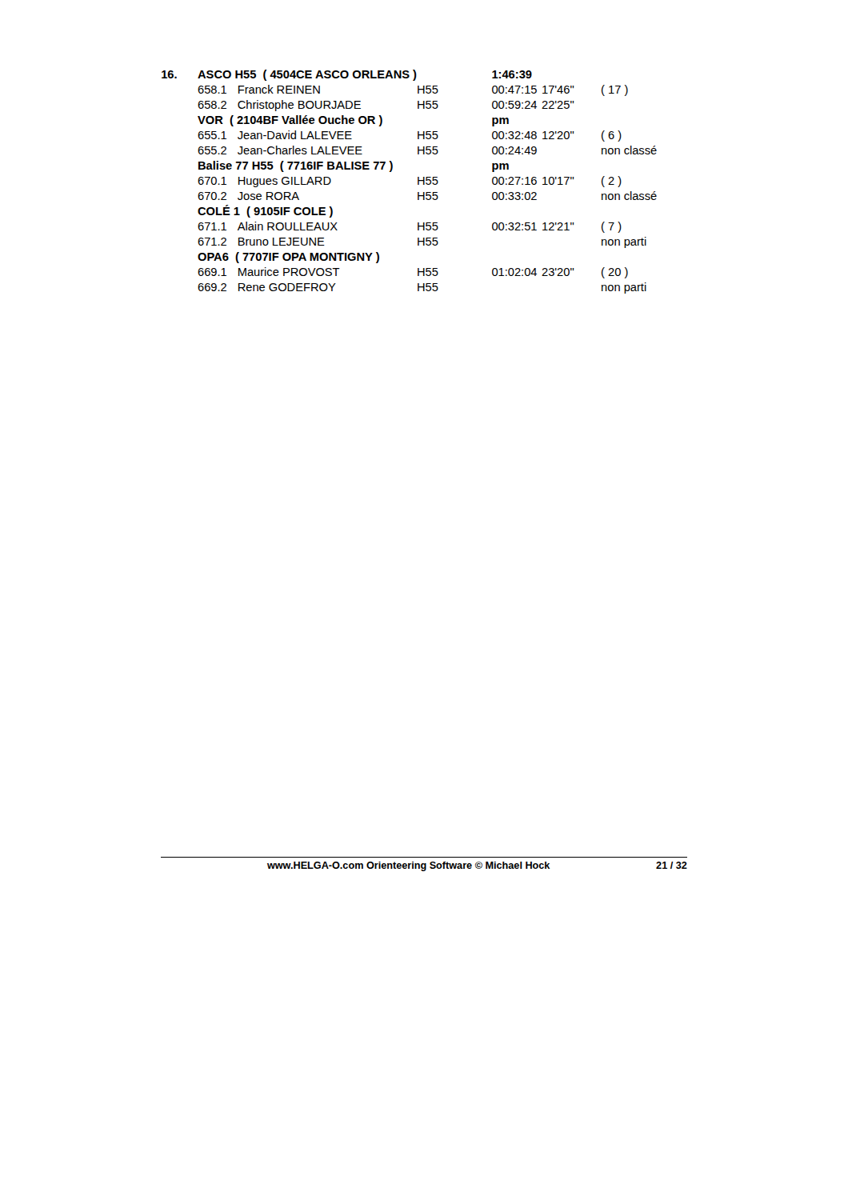| 16. | ASCO H55 ( 4504CE ASCO ORLEANS ) | | 1:46:39 | | |
| | 658.1 | Franck REINEN | H55 | 00:47:15 | 17'46" | ( 17 ) |
| | 658.2 | Christophe BOURJADE | H55 | 00:59:24 | 22'25" | |
| | VOR ( 2104BF Vallée Ouche OR ) | | pm | | |
| | 655.1 | Jean-David LALEVEE | H55 | 00:32:48 | 12'20" | ( 6 ) |
| | 655.2 | Jean-Charles LALEVEE | H55 | 00:24:49 | | non classé |
| | Balise 77 H55 ( 7716IF BALISE 77 ) | | pm | | |
| | 670.1 | Hugues GILLARD | H55 | 00:27:16 | 10'17" | ( 2 ) |
| | 670.2 | Jose RORA | H55 | 00:33:02 | | non classé |
| | COLÉ 1 ( 9105IF COLE ) | | | | |
| | 671.1 | Alain ROULLEAUX | H55 | 00:32:51 | 12'21" | ( 7 ) |
| | 671.2 | Bruno LEJEUNE | H55 | | | non parti |
| | OPA6 ( 7707IF OPA MONTIGNY ) | | | | |
| | 669.1 | Maurice PROVOST | H55 | 01:02:04 | 23'20" | ( 20 ) |
| | 669.2 | Rene GODEFROY | H55 | | | non parti |
www.HELGA-O.com Orienteering Software © Michael Hock
21 / 32